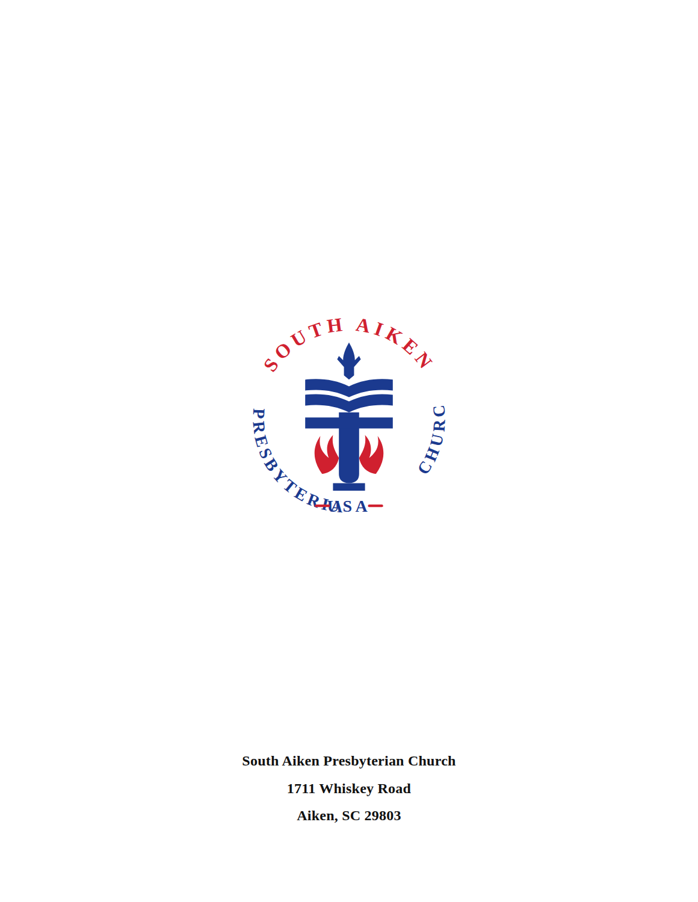SOUTH AIKEN PRESBYTERIAN CHURCH USA
South Aiken Presbyterian Church
1711 Whiskey Road
Aiken, SC 29803